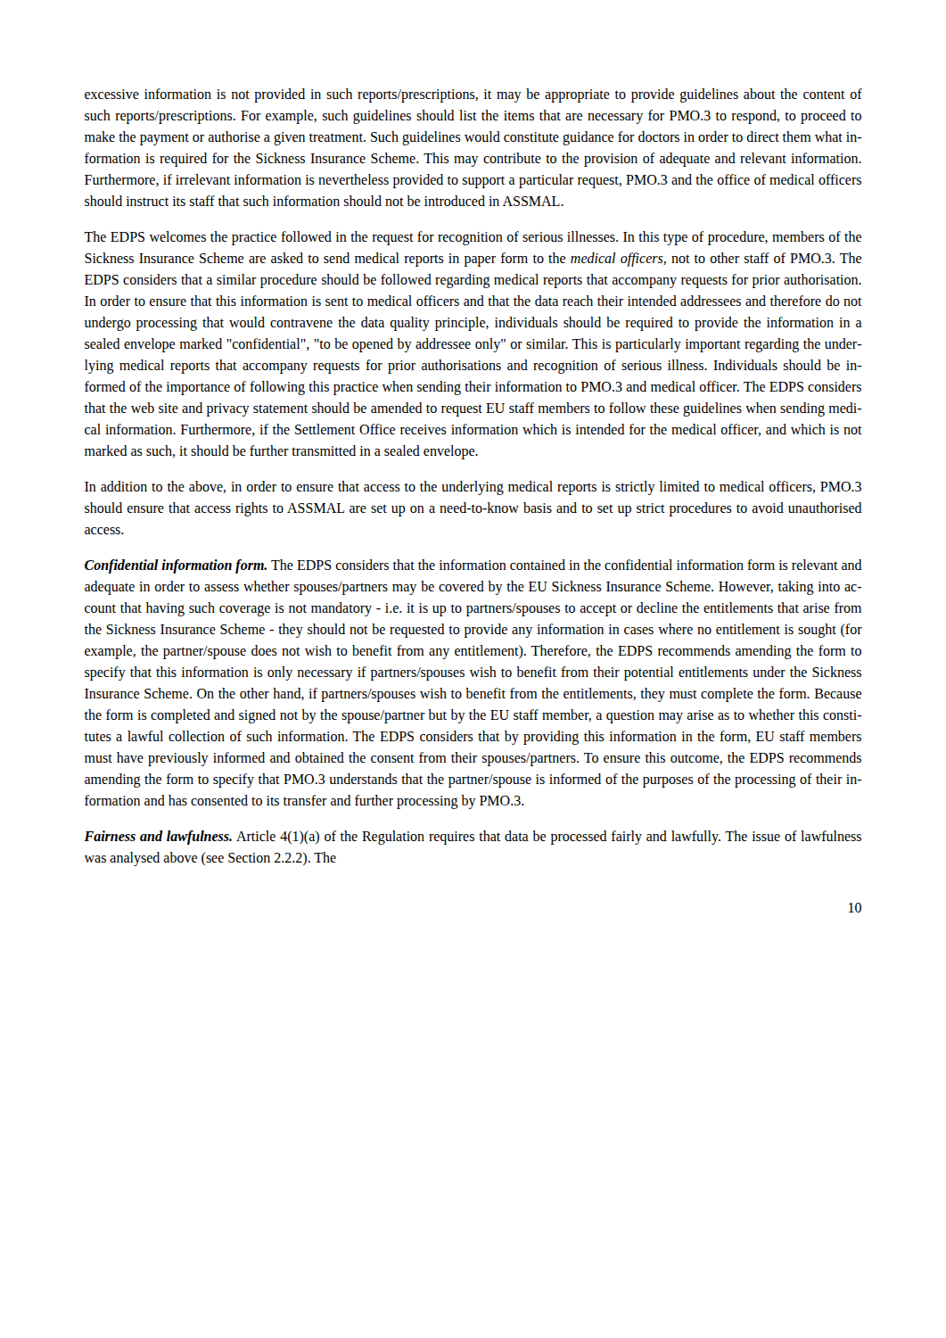excessive information is not provided in such reports/prescriptions, it may be appropriate to provide guidelines about the content of such reports/prescriptions. For example, such guidelines should list the items that are necessary for PMO.3 to respond, to proceed to make the payment or authorise a given treatment. Such guidelines would constitute guidance for doctors in order to direct them what information is required for the Sickness Insurance Scheme. This may contribute to the provision of adequate and relevant information. Furthermore, if irrelevant information is nevertheless provided to support a particular request, PMO.3 and the office of medical officers should instruct its staff that such information should not be introduced in ASSMAL.
The EDPS welcomes the practice followed in the request for recognition of serious illnesses. In this type of procedure, members of the Sickness Insurance Scheme are asked to send medical reports in paper form to the medical officers, not to other staff of PMO.3. The EDPS considers that a similar procedure should be followed regarding medical reports that accompany requests for prior authorisation. In order to ensure that this information is sent to medical officers and that the data reach their intended addressees and therefore do not undergo processing that would contravene the data quality principle, individuals should be required to provide the information in a sealed envelope marked "confidential", "to be opened by addressee only" or similar. This is particularly important regarding the underlying medical reports that accompany requests for prior authorisations and recognition of serious illness. Individuals should be informed of the importance of following this practice when sending their information to PMO.3 and medical officer. The EDPS considers that the web site and privacy statement should be amended to request EU staff members to follow these guidelines when sending medical information. Furthermore, if the Settlement Office receives information which is intended for the medical officer, and which is not marked as such, it should be further transmitted in a sealed envelope.
In addition to the above, in order to ensure that access to the underlying medical reports is strictly limited to medical officers, PMO.3 should ensure that access rights to ASSMAL are set up on a need-to-know basis and to set up strict procedures to avoid unauthorised access.
Confidential information form. The EDPS considers that the information contained in the confidential information form is relevant and adequate in order to assess whether spouses/partners may be covered by the EU Sickness Insurance Scheme. However, taking into account that having such coverage is not mandatory - i.e. it is up to partners/spouses to accept or decline the entitlements that arise from the Sickness Insurance Scheme - they should not be requested to provide any information in cases where no entitlement is sought (for example, the partner/spouse does not wish to benefit from any entitlement). Therefore, the EDPS recommends amending the form to specify that this information is only necessary if partners/spouses wish to benefit from their potential entitlements under the Sickness Insurance Scheme. On the other hand, if partners/spouses wish to benefit from the entitlements, they must complete the form. Because the form is completed and signed not by the spouse/partner but by the EU staff member, a question may arise as to whether this constitutes a lawful collection of such information. The EDPS considers that by providing this information in the form, EU staff members must have previously informed and obtained the consent from their spouses/partners. To ensure this outcome, the EDPS recommends amending the form to specify that PMO.3 understands that the partner/spouse is informed of the purposes of the processing of their information and has consented to its transfer and further processing by PMO.3.
Fairness and lawfulness. Article 4(1)(a) of the Regulation requires that data be processed fairly and lawfully. The issue of lawfulness was analysed above (see Section 2.2.2). The
10